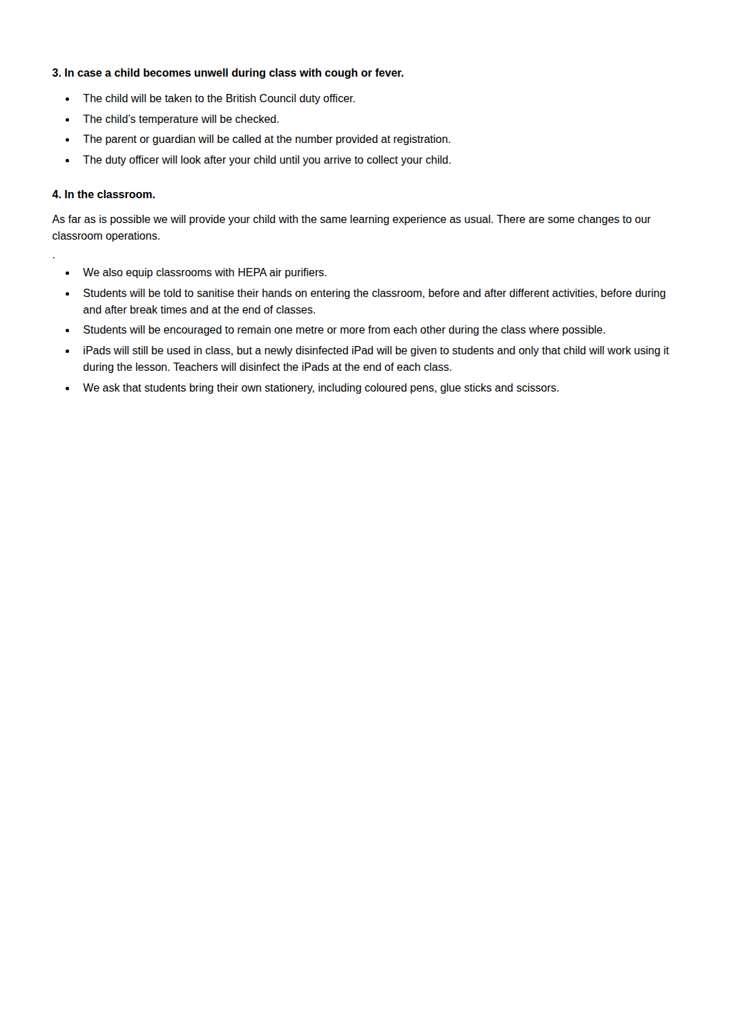3. In case a child becomes unwell during class with cough or fever.
The child will be taken to the British Council duty officer.
The child’s temperature will be checked.
The parent or guardian will be called at the number provided at registration.
The duty officer will look after your child until you arrive to collect your child.
4. In the classroom.
As far as is possible we will provide your child with the same learning experience as usual. There are some changes to our classroom operations.
.
We also equip classrooms with HEPA air purifiers.
Students will be told to sanitise their hands on entering the classroom, before and after different activities, before during and after break times and at the end of classes.
Students will be encouraged to remain one metre or more from each other during the class where possible.
iPads will still be used in class, but a newly disinfected iPad will be given to students and only that child will work using it during the lesson. Teachers will disinfect the iPads at the end of each class.
We ask that students bring their own stationery, including coloured pens, glue sticks and scissors.